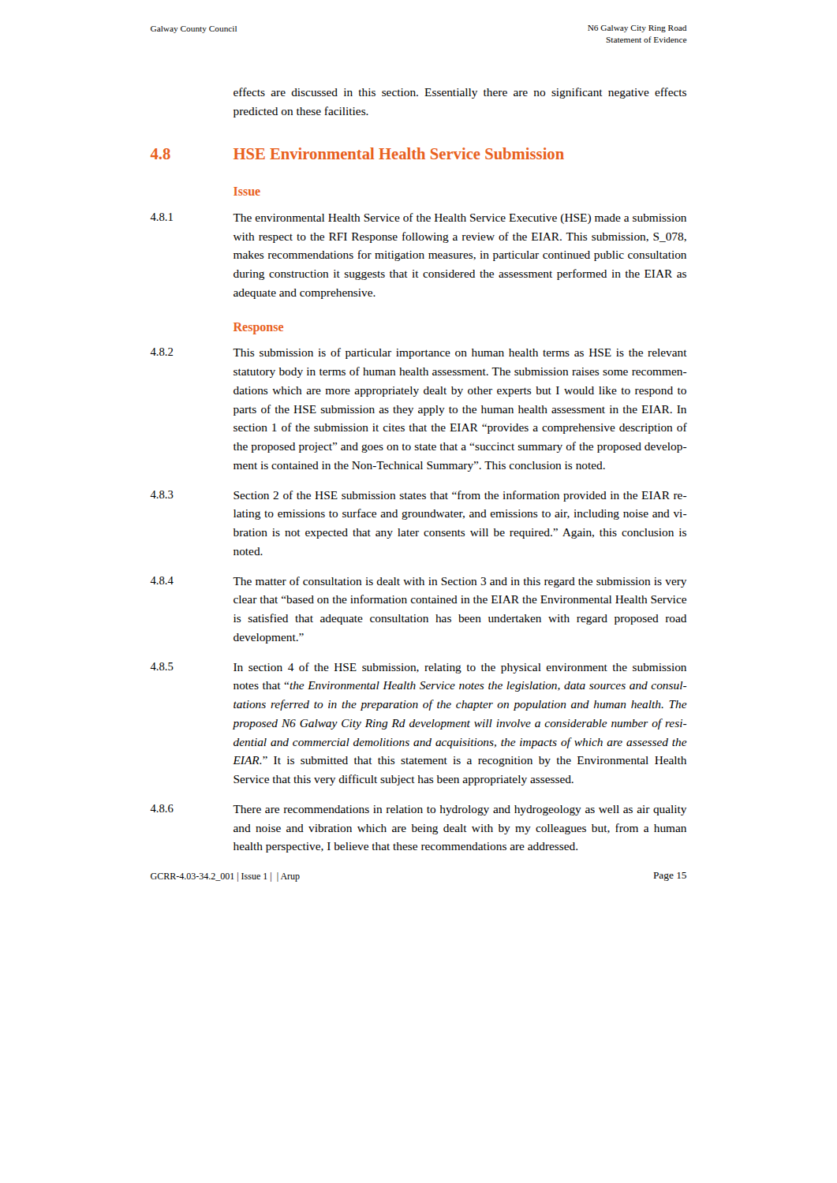Galway County Council
N6 Galway City Ring Road
Statement of Evidence
effects are discussed in this section. Essentially there are no significant negative effects predicted on these facilities.
4.8 HSE Environmental Health Service Submission
Issue
4.8.1
The environmental Health Service of the Health Service Executive (HSE) made a submission with respect to the RFI Response following a review of the EIAR. This submission, S_078, makes recommendations for mitigation measures, in particular continued public consultation during construction it suggests that it considered the assessment performed in the EIAR as adequate and comprehensive.
Response
4.8.2
This submission is of particular importance on human health terms as HSE is the relevant statutory body in terms of human health assessment. The submission raises some recommendations which are more appropriately dealt by other experts but I would like to respond to parts of the HSE submission as they apply to the human health assessment in the EIAR. In section 1 of the submission it cites that the EIAR “provides a comprehensive description of the proposed project” and goes on to state that a “succinct summary of the proposed development is contained in the Non-Technical Summary”. This conclusion is noted.
4.8.3
Section 2 of the HSE submission states that “from the information provided in the EIAR relating to emissions to surface and groundwater, and emissions to air, including noise and vibration is not expected that any later consents will be required.” Again, this conclusion is noted.
4.8.4
The matter of consultation is dealt with in Section 3 and in this regard the submission is very clear that “based on the information contained in the EIAR the Environmental Health Service is satisfied that adequate consultation has been undertaken with regard proposed road development.”
4.8.5
In section 4 of the HSE submission, relating to the physical environment the submission notes that “the Environmental Health Service notes the legislation, data sources and consultations referred to in the preparation of the chapter on population and human health. The proposed N6 Galway City Ring Rd development will involve a considerable number of residential and commercial demolitions and acquisitions, the impacts of which are assessed the EIAR.” It is submitted that this statement is a recognition by the Environmental Health Service that this very difficult subject has been appropriately assessed.
4.8.6
There are recommendations in relation to hydrology and hydrogeology as well as air quality and noise and vibration which are being dealt with by my colleagues but, from a human health perspective, I believe that these recommendations are addressed.
GCRR-4.03-34.2_001 | Issue 1 | | Arup
Page 15